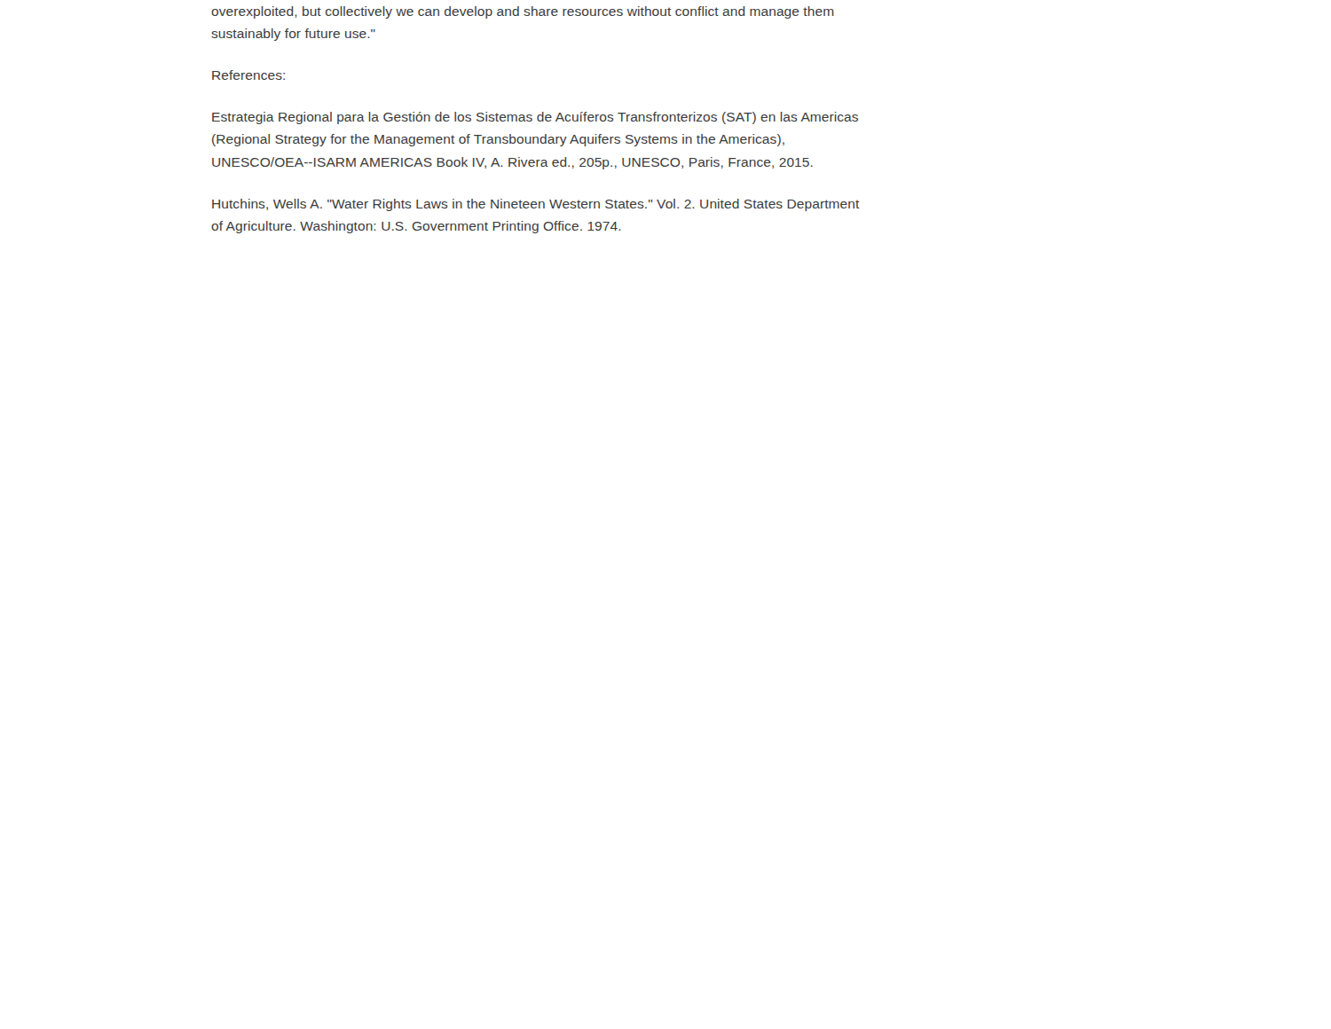overexploited, but collectively we can develop and share resources without conflict and manage them sustainably for future use."
References:
Estrategia Regional para la Gestión de los Sistemas de Acuíferos Transfronterizos (SAT) en las Americas (Regional Strategy for the Management of Transboundary Aquifers Systems in the Americas), UNESCO/OEA--ISARM AMERICAS Book IV, A. Rivera ed., 205p., UNESCO, Paris, France, 2015.
Hutchins, Wells A. "Water Rights Laws in the Nineteen Western States." Vol. 2. United States Department of Agriculture. Washington: U.S. Government Printing Office. 1974.